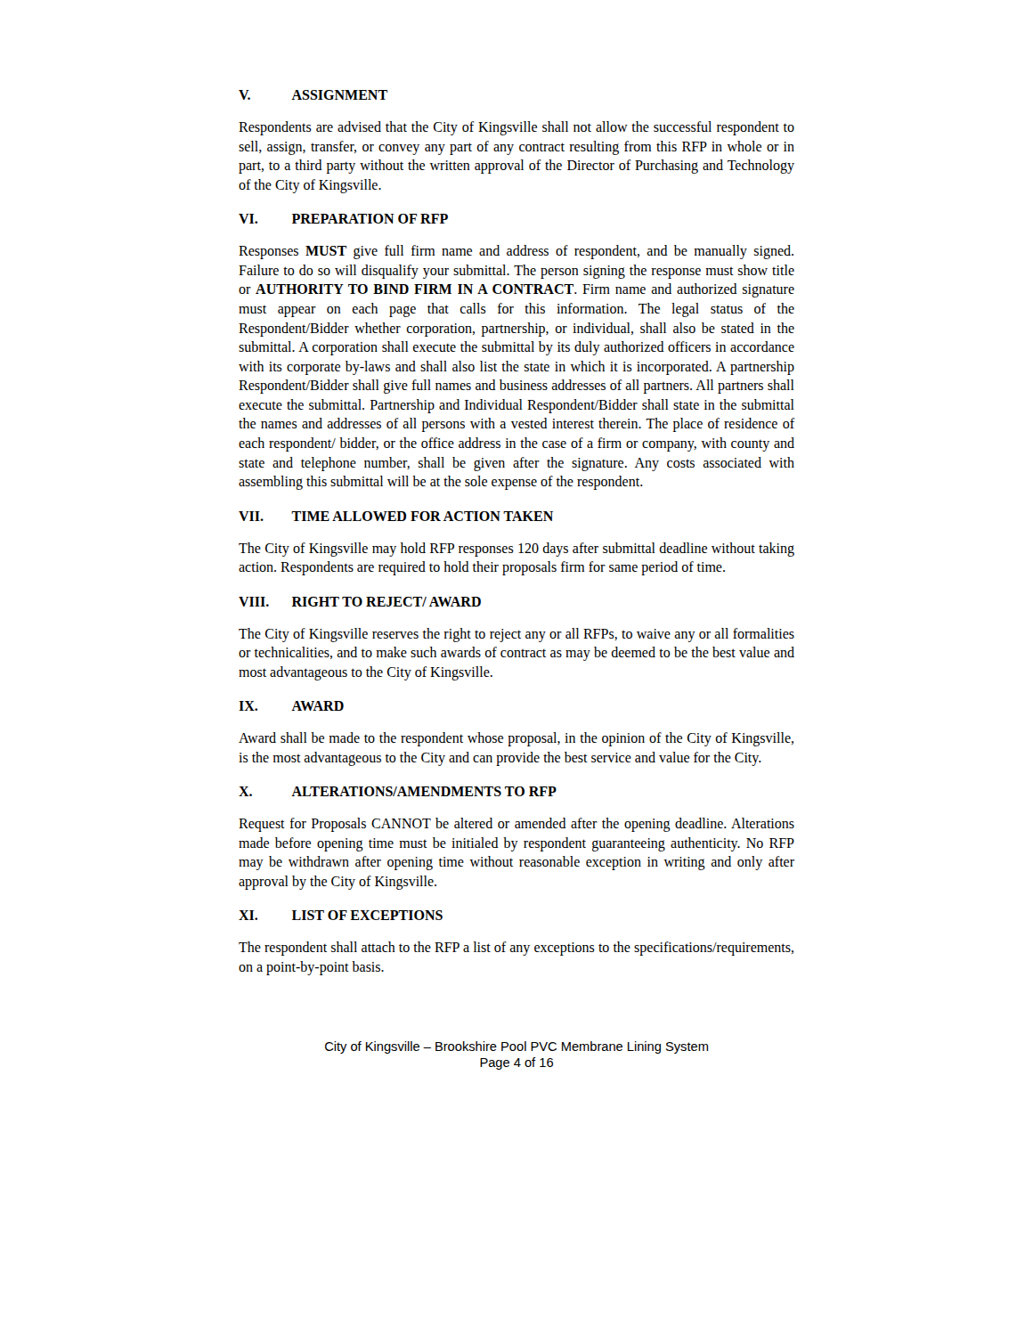V. Assignment
Respondents are advised that the City of Kingsville shall not allow the successful respondent to sell, assign, transfer, or convey any part of any contract resulting from this RFP in whole or in part, to a third party without the written approval of the Director of Purchasing and Technology of the City of Kingsville.
VI. Preparation of RFP
Responses MUST give full firm name and address of respondent, and be manually signed. Failure to do so will disqualify your submittal. The person signing the response must show title or AUTHORITY TO BIND FIRM IN A CONTRACT. Firm name and authorized signature must appear on each page that calls for this information. The legal status of the Respondent/Bidder whether corporation, partnership, or individual, shall also be stated in the submittal. A corporation shall execute the submittal by its duly authorized officers in accordance with its corporate by-laws and shall also list the state in which it is incorporated. A partnership Respondent/Bidder shall give full names and business addresses of all partners. All partners shall execute the submittal. Partnership and Individual Respondent/Bidder shall state in the submittal the names and addresses of all persons with a vested interest therein. The place of residence of each respondent/ bidder, or the office address in the case of a firm or company, with county and state and telephone number, shall be given after the signature. Any costs associated with assembling this submittal will be at the sole expense of the respondent.
VII. Time Allowed for Action Taken
The City of Kingsville may hold RFP responses 120 days after submittal deadline without taking action. Respondents are required to hold their proposals firm for same period of time.
VIII. Right to Reject/ Award
The City of Kingsville reserves the right to reject any or all RFPs, to waive any or all formalities or technicalities, and to make such awards of contract as may be deemed to be the best value and most advantageous to the City of Kingsville.
IX. Award
Award shall be made to the respondent whose proposal, in the opinion of the City of Kingsville, is the most advantageous to the City and can provide the best service and value for the City.
X. Alterations/Amendments to RFP
Request for Proposals CANNOT be altered or amended after the opening deadline. Alterations made before opening time must be initialed by respondent guaranteeing authenticity. No RFP may be withdrawn after opening time without reasonable exception in writing and only after approval by the City of Kingsville.
XI. List of Exceptions
The respondent shall attach to the RFP a list of any exceptions to the specifications/requirements, on a point-by-point basis.
City of Kingsville – Brookshire Pool PVC Membrane Lining System
Page 4 of 16